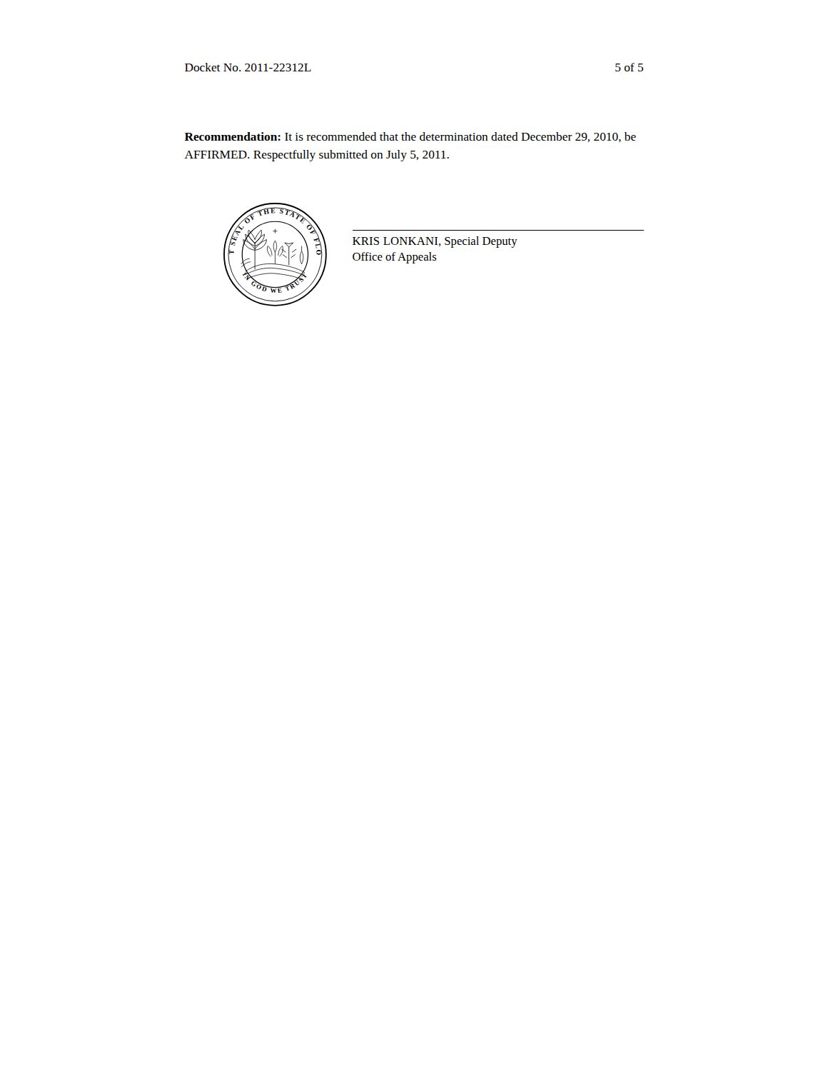Docket No. 2011-22312L
5 of 5
Recommendation: It is recommended that the determination dated December 29, 2010, be AFFIRMED. Respectfully submitted on July 5, 2011.
GREAT SEAL OF THE STATE OF FLORIDA IN GOD WE TRUST
KRIS LONKANI, Special Deputy
Office of Appeals